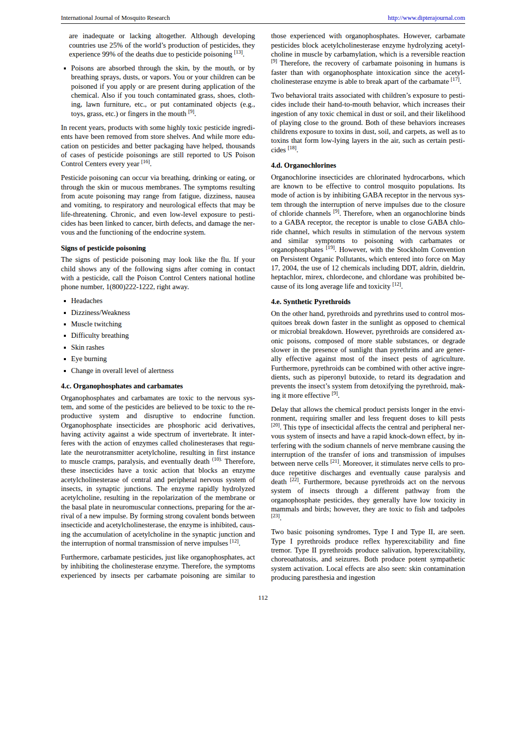International Journal of Mosquito Research http://www.dipterajournal.com
are inadequate or lacking altogether. Although developing countries use 25% of the world’s production of pesticides, they experience 99% of the deaths due to pesticide poisoning [13].
Poisons are absorbed through the skin, by the mouth, or by breathing sprays, dusts, or vapors. You or your children can be poisoned if you apply or are present during application of the chemical. Also if you touch contaminated grass, shoes, clothing, lawn furniture, etc., or put contaminated objects (e.g., toys, grass, etc.) or fingers in the mouth [9].
In recent years, products with some highly toxic pesticide ingredients have been removed from store shelves. And while more education on pesticides and better packaging have helped, thousands of cases of pesticide poisonings are still reported to US Poison Control Centers every year [16].
Pesticide poisoning can occur via breathing, drinking or eating, or through the skin or mucous membranes. The symptoms resulting from acute poisoning may range from fatigue, dizziness, nausea and vomiting, to respiratory and neurological effects that may be life-threatening. Chronic, and even low-level exposure to pesticides has been linked to cancer, birth defects, and damage the nervous and the functioning of the endocrine system.
Signs of pesticide poisoning
The signs of pesticide poisoning may look like the flu. If your child shows any of the following signs after coming in contact with a pesticide, call the Poison Control Centers national hotline phone number, 1(800)222-1222, right away.
Headaches
Dizziness/Weakness
Muscle twitching
Difficulty breathing
Skin rashes
Eye burning
Change in overall level of alertness
4.c. Organophosphates and carbamates
Organophosphates and carbamates are toxic to the nervous system, and some of the pesticides are believed to be toxic to the reproductive system and disruptive to endocrine function. Organophosphate insecticides are phosphoric acid derivatives, having activity against a wide spectrum of invertebrate. It interferes with the action of enzymes called cholinesterases that regulate the neurotransmitter acetylcholine, resulting in first instance to muscle cramps, paralysis, and eventually death (10). Therefore, these insecticides have a toxic action that blocks an enzyme acetylcholinesterase of central and peripheral nervous system of insects, in synaptic junctions. The enzyme rapidly hydrolyzed acetylcholine, resulting in the repolarization of the membrane or the basal plate in neuromuscular connections, preparing for the arrival of a new impulse. By forming strong covalent bonds between insecticide and acetylcholinesterase, the enzyme is inhibited, causing the accumulation of acetylcholine in the synaptic junction and the interruption of normal transmission of nerve impulses [12].
Furthermore, carbamate pesticides, just like organophosphates, act by inhibiting the cholinesterase enzyme. Therefore, the symptoms experienced by insects per carbamate poisoning are similar to those experienced with organophosphates. However, carbamate pesticides block acetylcholinesterase enzyme hydrolyzing acetylcholine in muscle by carbamylation, which is a reversible reaction [9] Therefore, the recovery of carbamate poisoning in humans is faster than with organophosphate intoxication since the acetylcholinesterase enzyme is able to break apart of the carbamate [17].
Two behavioral traits associated with children’s exposure to pesticides include their hand-to-mouth behavior, which increases their ingestion of any toxic chemical in dust or soil, and their likelihood of playing close to the ground. Both of these behaviors increases childrens exposure to toxins in dust, soil, and carpets, as well as to toxins that form low-lying layers in the air, such as certain pesticides [18].
4.d. Organochlorines
Organochlorine insecticides are chlorinated hydrocarbons, which are known to be effective to control mosquito populations. Its mode of action is by inhibiting GABA receptor in the nervous system through the interruption of nerve impulses due to the closure of chloride channels [9]. Therefore, when an organochlorine binds to a GABA receptor, the receptor is unable to close GABA chloride channel, which results in stimulation of the nervous system and similar symptoms to poisoning with carbamates or organophosphates [19]. However, with the Stockholm Convention on Persistent Organic Pollutants, which entered into force on May 17, 2004, the use of 12 chemicals including DDT, aldrin, dieldrin, heptachlor, mirex, chlordecone, and chlordane was prohibited because of its long average life and toxicity [12].
4.e. Synthetic Pyrethroids
On the other hand, pyrethroids and pyrethrins used to control mosquitoes break down faster in the sunlight as opposed to chemical or microbial breakdown. However, pyrethroids are considered axonic poisons, composed of more stable substances, or degrade slower in the presence of sunlight than pyrethrins and are generally effective against most of the insect pests of agriculture. Furthermore, pyrethroids can be combined with other active ingredients, such as piperonyl butoxide, to retard its degradation and prevents the insect’s system from detoxifying the pyrethroid, making it more effective [9].
Delay that allows the chemical product persists longer in the environment, requiring smaller and less frequent doses to kill pests [20]. This type of insecticidal affects the central and peripheral nervous system of insects and have a rapid knock-down effect, by interfering with the sodium channels of nerve membrane causing the interruption of the transfer of ions and transmission of impulses between nerve cells [21]. Moreover, it stimulates nerve cells to produce repetitive discharges and eventually cause paralysis and death [22]. Furthermore, because pyrethroids act on the nervous system of insects through a different pathway from the organophosphate pesticides, they generally have low toxicity in mammals and birds; however, they are toxic to fish and tadpoles [23].
Two basic poisoning syndromes, Type I and Type II, are seen. Type I pyrethroids produce reflex hyperexcitability and fine tremor. Type II pyrethroids produce salivation, hyperexcitability, choreoathatosis, and seizures. Both produce potent sympathetic system activation. Local effects are also seen: skin contamination producing paresthesia and ingestion
112